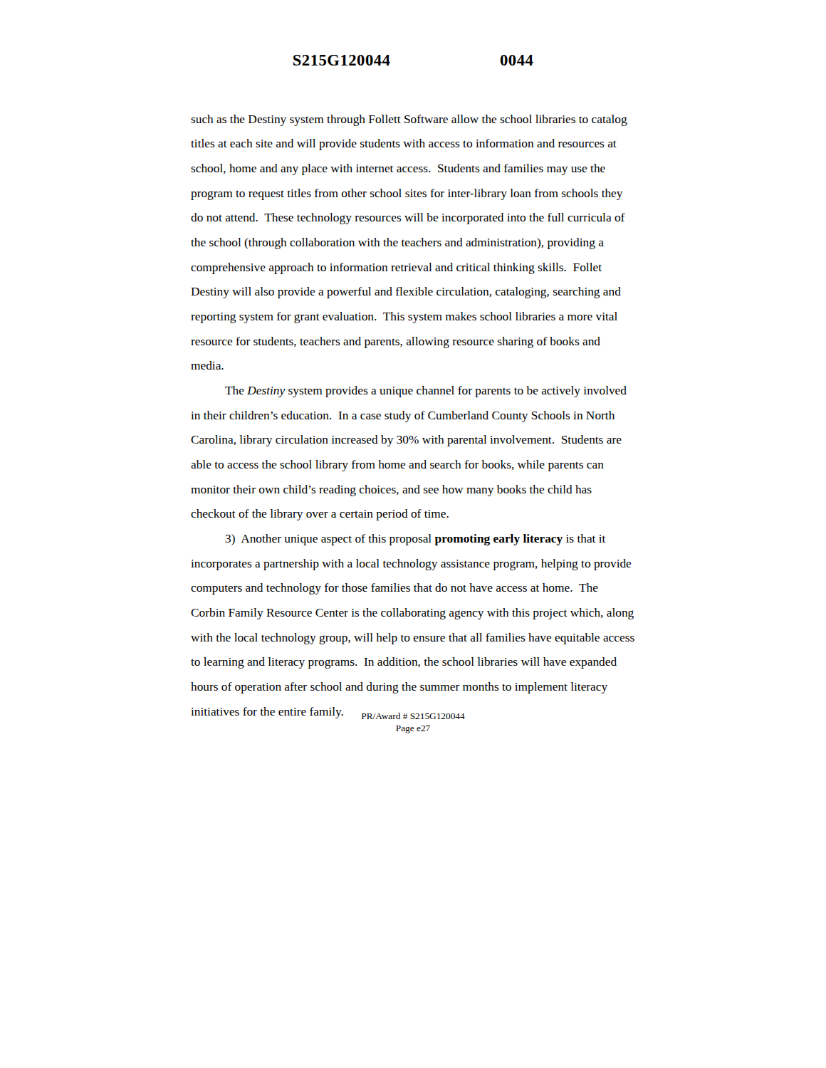S215G120044 0044
such as the Destiny system through Follett Software allow the school libraries to catalog titles at each site and will provide students with access to information and resources at school, home and any place with internet access. Students and families may use the program to request titles from other school sites for inter-library loan from schools they do not attend. These technology resources will be incorporated into the full curricula of the school (through collaboration with the teachers and administration), providing a comprehensive approach to information retrieval and critical thinking skills. Follet Destiny will also provide a powerful and flexible circulation, cataloging, searching and reporting system for grant evaluation. This system makes school libraries a more vital resource for students, teachers and parents, allowing resource sharing of books and media.
The Destiny system provides a unique channel for parents to be actively involved in their children’s education. In a case study of Cumberland County Schools in North Carolina, library circulation increased by 30% with parental involvement. Students are able to access the school library from home and search for books, while parents can monitor their own child’s reading choices, and see how many books the child has checkout of the library over a certain period of time.
3) Another unique aspect of this proposal promoting early literacy is that it incorporates a partnership with a local technology assistance program, helping to provide computers and technology for those families that do not have access at home. The Corbin Family Resource Center is the collaborating agency with this project which, along with the local technology group, will help to ensure that all families have equitable access to learning and literacy programs. In addition, the school libraries will have expanded hours of operation after school and during the summer months to implement literacy initiatives for the entire family.
PR/Award # S215G120044
Page e27